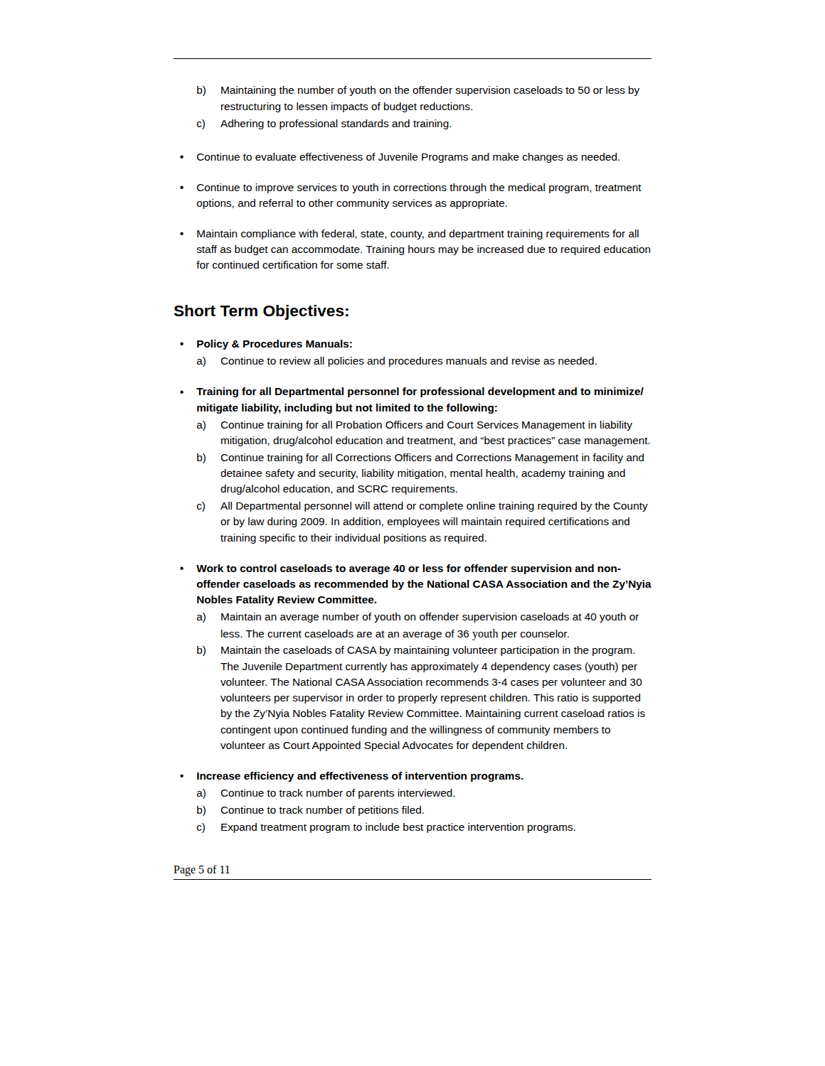Maintaining the number of youth on the offender supervision caseloads to 50 or less by restructuring to lessen impacts of budget reductions.
Adhering to professional standards and training.
Continue to evaluate effectiveness of Juvenile Programs and make changes as needed.
Continue to improve services to youth in corrections through the medical program, treatment options, and referral to other community services as appropriate.
Maintain compliance with federal, state, county, and department training requirements for all staff as budget can accommodate. Training hours may be increased due to required education for continued certification for some staff.
Short Term Objectives:
Policy & Procedures Manuals:
Continue to review all policies and procedures manuals and revise as needed.
Training for all Departmental personnel for professional development and to minimize/ mitigate liability, including but not limited to the following:
Continue training for all Probation Officers and Court Services Management in liability mitigation, drug/alcohol education and treatment, and “best practices” case management.
Continue training for all Corrections Officers and Corrections Management in facility and detainee safety and security, liability mitigation, mental health, academy training and drug/alcohol education, and SCRC requirements.
All Departmental personnel will attend or complete online training required by the County or by law during 2009. In addition, employees will maintain required certifications and training specific to their individual positions as required.
Work to control caseloads to average 40 or less for offender supervision and non-offender caseloads as recommended by the National CASA Association and the Zy’Nyia Nobles Fatality Review Committee.
Maintain an average number of youth on offender supervision caseloads at 40 youth or less. The current caseloads are at an average of 36 youth per counselor.
Maintain the caseloads of CASA by maintaining volunteer participation in the program. The Juvenile Department currently has approximately 4 dependency cases (youth) per volunteer. The National CASA Association recommends 3-4 cases per volunteer and 30 volunteers per supervisor in order to properly represent children. This ratio is supported by the Zy’Nyia Nobles Fatality Review Committee. Maintaining current caseload ratios is contingent upon continued funding and the willingness of community members to volunteer as Court Appointed Special Advocates for dependent children.
Increase efficiency and effectiveness of intervention programs.
Continue to track number of parents interviewed.
Continue to track number of petitions filed.
Expand treatment program to include best practice intervention programs.
Page 5 of 11